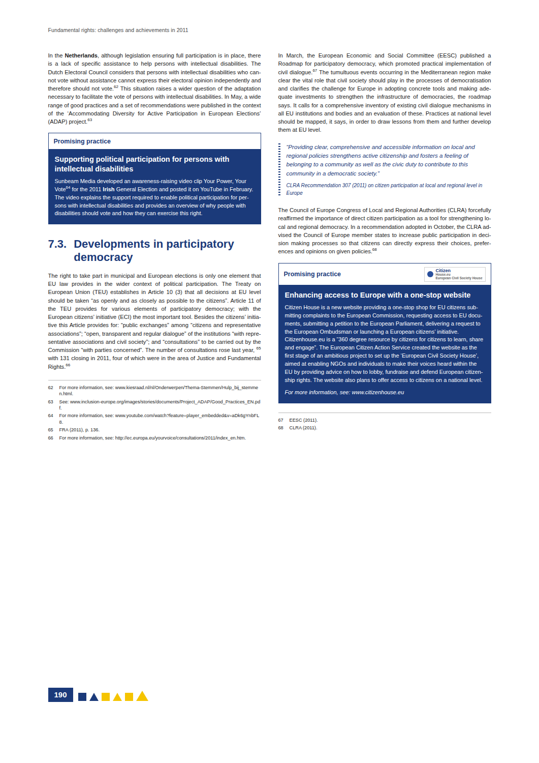Fundamental rights: challenges and achievements in 2011
In the Netherlands, although legislation ensuring full participation is in place, there is a lack of specific assistance to help persons with intellectual disabilities. The Dutch Electoral Council considers that persons with intellectual disabilities who cannot vote without assistance cannot express their electoral opinion independently and therefore should not vote.62 This situation raises a wider question of the adaptation necessary to facilitate the vote of persons with intellectual disabilities. In May, a wide range of good practices and a set of recommendations were published in the context of the ‘Accommodating Diversity for Active Participation in European Elections’ (ADAP) project.63
Promising practice
Supporting political participation for persons with intellectual disabilities
Sunbeam Media developed an awareness-raising video clip Your Power, Your Vote64 for the 2011 Irish General Election and posted it on YouTube in February. The video explains the support required to enable political participation for persons with intellectual disabilities and provides an overview of why people with disabilities should vote and how they can exercise this right.
7.3. Developments in participatory democracy
The right to take part in municipal and European elections is only one element that EU law provides in the wider context of political participation. The Treaty on European Union (TEU) establishes in Article 10 (3) that all decisions at EU level should be taken “as openly and as closely as possible to the citizens”. Article 11 of the TEU provides for various elements of participatory democracy; with the European citizens’ initiative (ECI) the most important tool. Besides the citizens’ initiative this Article provides for: “public exchanges” among “citizens and representative associations”; “open, transparent and regular dialogue” of the institutions “with representative associations and civil society”; and “consultations” to be carried out by the Commission “with parties concerned”. The number of consultations rose last year, 65 with 131 closing in 2011, four of which were in the area of Justice and Fundamental Rights.66
62 For more information, see: www.kiesraad.nl/nl/Onderwerpen/Thema-Stemmen/Hulp_bij_stemmen.html.
63 See: www.inclusion-europe.org/images/stories/documents/Project_ADAP/Good_Practices_EN.pdf.
64 For more information, see: www.youtube.com/watch?feature=player_embedded&v=aDk6gYnbFL8.
65 FRA (2011), p. 136.
66 For more information, see: http://ec.europa.eu/yourvoice/consultations/2011/index_en.htm.
In March, the European Economic and Social Committee (EESC) published a Roadmap for participatory democracy, which promoted practical implementation of civil dialogue.67 The tumultuous events occurring in the Mediterranean region make clear the vital role that civil society should play in the processes of democratisation and clarifies the challenge for Europe in adopting concrete tools and making adequate investments to strengthen the infrastructure of democracies, the roadmap says. It calls for a comprehensive inventory of existing civil dialogue mechanisms in all EU institutions and bodies and an evaluation of these. Practices at national level should be mapped, it says, in order to draw lessons from them and further develop them at EU level.
“Providing clear, comprehensive and accessible information on local and regional policies strengthens active citizenship and fosters a feeling of belonging to a community as well as the civic duty to contribute to this community in a democratic society.” CLRA Recommendation 307 (2011) on citizen participation at local and regional level in Europe
The Council of Europe Congress of Local and Regional Authorities (CLRA) forcefully reaffirmed the importance of direct citizen participation as a tool for strengthening local and regional democracy. In a recommendation adopted in October, the CLRA advised the Council of Europe member states to increase public participation in decision making processes so that citizens can directly express their choices, preferences and opinions on given policies.68
Promising practice Citizen House.eu European Civil Society House
Enhancing access to Europe with a one-stop website
Citizen House is a new website providing a one-stop shop for EU citizens submitting complaints to the European Commission, requesting access to EU documents, submitting a petition to the European Parliament, delivering a request to the European Ombudsman or launching a European citizens’ initiative. Citizenhouse.eu is a “360 degree resource by citizens for citizens to learn, share and engage”. The European Citizen Action Service created the website as the first stage of an ambitious project to set up the ‘European Civil Society House’, aimed at enabling NGOs and individuals to make their voices heard within the EU by providing advice on how to lobby, fundraise and defend European citizenship rights. The website also plans to offer access to citizens on a national level.
For more information, see: www.citizenhouse.eu
67 EESC (2011).
68 CLRA (2011).
190